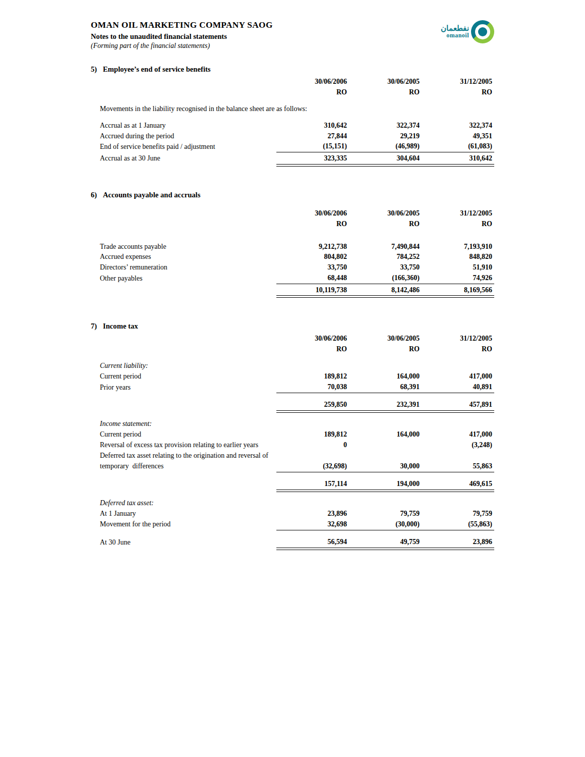OMAN OIL MARKETING COMPANY SAOG
Notes to the unaudited financial statements
(Forming part of the financial statements)
نفطعمان
omanoil
5) Employee’s end of service benefits
| | 30/06/2006 | 30/06/2005 | 31/12/2005 |
| | RO | RO | RO |
| Movements in the liability recognised in the balance sheet are as follows: |
| Accrual as at 1 January | 310,642 | 322,374 | 322,374 |
| Accrued during the period | 27,844 | 29,219 | 49,351 |
| End of service benefits paid / adjustment | (15,151) | (46,989) | (61,083) |
| Accrual as at 30 June | 323,335 | 304,604 | 310,642 |
6) Accounts payable and accruals
| | 30/06/2006 | 30/06/2005 | 31/12/2005 |
| | RO | RO | RO |
| Trade accounts payable | 9,212,738 | 7,490,844 | 7,193,910 |
| Accrued expenses | 804,802 | 784,252 | 848,820 |
| Directors’ remuneration | 33,750 | 33,750 | 51,910 |
| Other payables | 68,448 | (166,360) | 74,926 |
| | 10,119,738 | 8,142,486 | 8,169,566 |
7) Income tax
| | 30/06/2006 | 30/06/2005 | 31/12/2005 |
| | RO | RO | RO |
| Current liability: |
| Current period | 189,812 | 164,000 | 417,000 |
| Prior years | 70,038 | 68,391 | 40,891 |
| | 259,850 | 232,391 | 457,891 |
| Income statement: |
| Current period | 189,812 | 164,000 | 417,000 |
| Reversal of excess tax provision relating to earlier years | 0 | | (3,248) |
| Deferred tax asset relating to the origination and reversal of | | | |
| temporary differences | (32,698) | 30,000 | 55,863 |
| | 157,114 | 194,000 | 469,615 |
| Deferred tax asset: |
| At 1 January | 23,896 | 79,759 | 79,759 |
| Movement for the period | 32,698 | (30,000) | (55,863) |
| At 30 June | 56,594 | 49,759 | 23,896 |